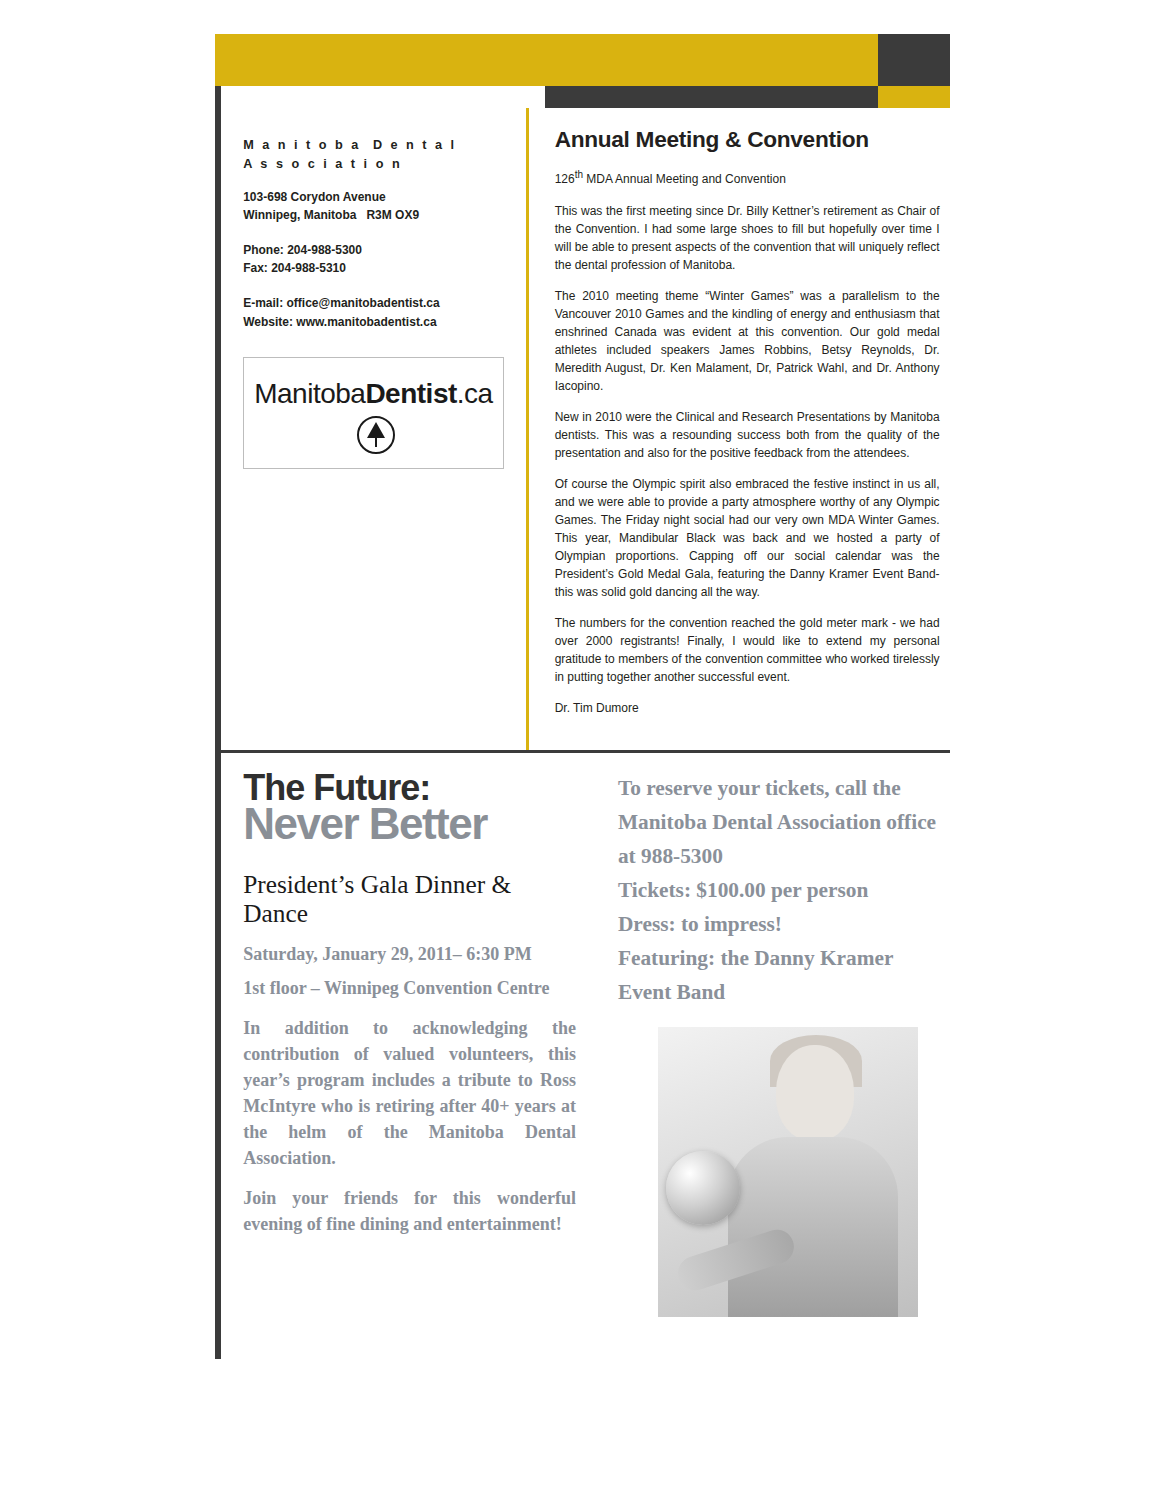M a n i t o b a D e n t a l
A s s o c i a t i o n
103-698 Corydon Avenue
Winnipeg, Manitoba R3M OX9
Phone: 204-988-5300
Fax: 204-988-5310
E-mail: office@manitobadentist.ca
Website: www.manitobadentist.ca
ManitobaDentist.ca
Annual Meeting & Convention
126th MDA Annual Meeting and Convention
This was the first meeting since Dr. Billy Kettner’s retirement as Chair of the Convention. I had some large shoes to fill but hopefully over time I will be able to present aspects of the convention that will uniquely reflect the dental profession of Manitoba.
The 2010 meeting theme “Winter Games” was a parallelism to the Vancouver 2010 Games and the kindling of energy and enthusiasm that enshrined Canada was evident at this convention. Our gold medal athletes included speakers James Robbins, Betsy Reynolds, Dr. Meredith August, Dr. Ken Malament, Dr, Patrick Wahl, and Dr. Anthony Iacopino.
New in 2010 were the Clinical and Research Presentations by Manitoba dentists. This was a resounding success both from the quality of the presentation and also for the positive feedback from the attendees.
Of course the Olympic spirit also embraced the festive instinct in us all, and we were able to provide a party atmosphere worthy of any Olympic Games. The Friday night social had our very own MDA Winter Games. This year, Mandibular Black was back and we hosted a party of Olympian proportions. Capping off our social calendar was the President’s Gold Medal Gala, featuring the Danny Kramer Event Band- this was solid gold dancing all the way.
The numbers for the convention reached the gold meter mark - we had over 2000 registrants! Finally, I would like to extend my personal gratitude to members of the convention committee who worked tirelessly in putting together another successful event.
Dr. Tim Dumore
The Future: Never Better
President’s Gala Dinner & Dance
Saturday, January 29, 2011– 6:30 PM
1st floor – Winnipeg Convention Centre
In addition to acknowledging the contribution of valued volunteers, this year’s program includes a tribute to Ross McIntyre who is retiring after 40+ years at the helm of the Manitoba Dental Association.
Join your friends for this wonderful evening of fine dining and entertainment!
To reserve your tickets, call the Manitoba Dental Association office at 988-5300 Tickets: $100.00 per person Dress: to impress! Featuring: the Danny Kramer Event Band